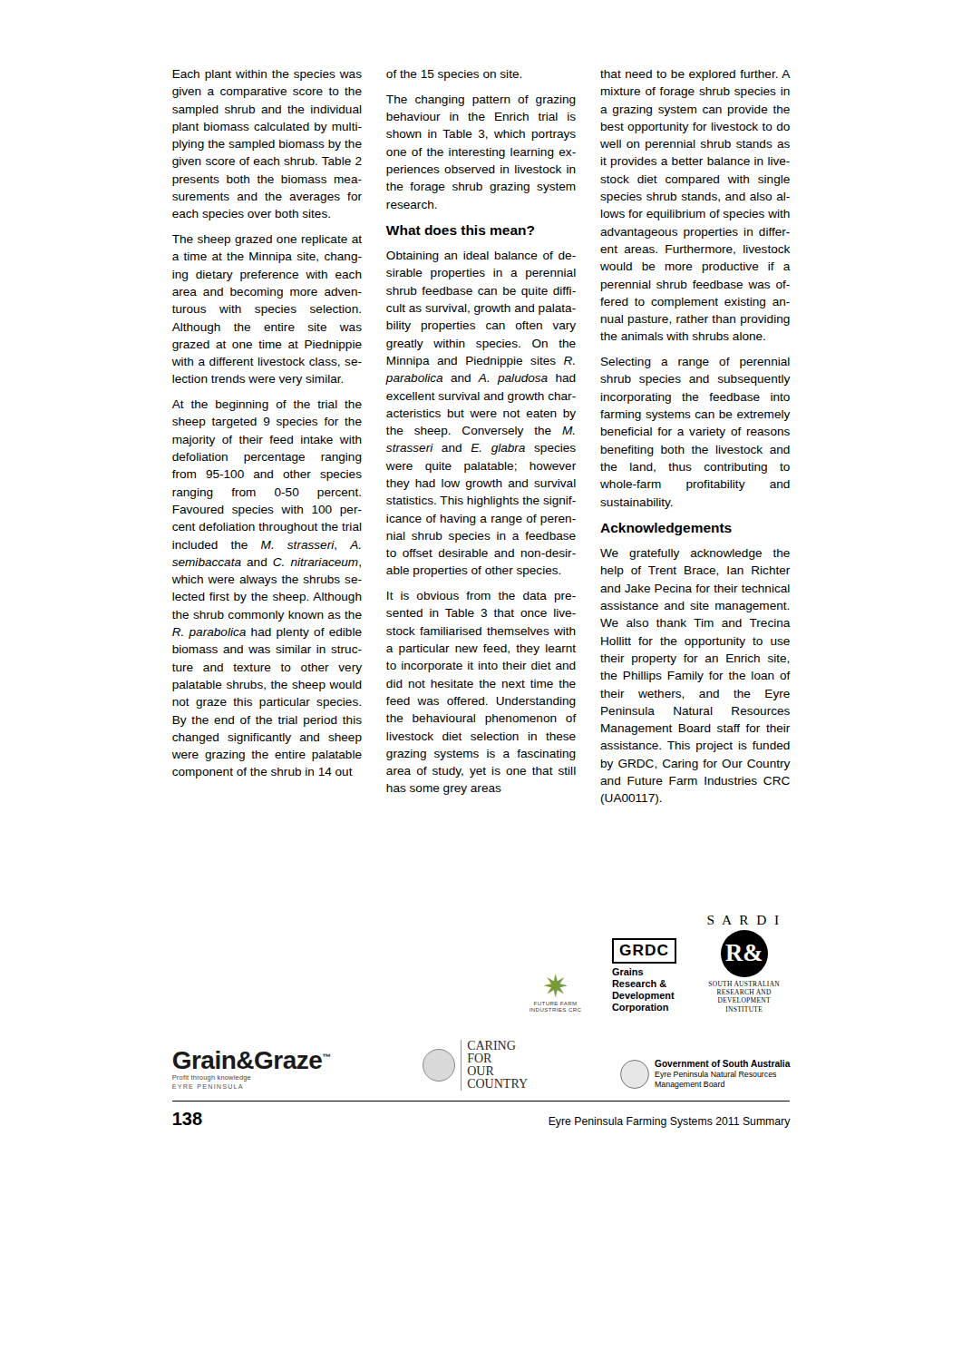Each plant within the species was given a comparative score to the sampled shrub and the individual plant biomass calculated by multiplying the sampled biomass by the given score of each shrub. Table 2 presents both the biomass measurements and the averages for each species over both sites.
The sheep grazed one replicate at a time at the Minnipa site, changing dietary preference with each area and becoming more adventurous with species selection. Although the entire site was grazed at one time at Piednippie with a different livestock class, selection trends were very similar.
At the beginning of the trial the sheep targeted 9 species for the majority of their feed intake with defoliation percentage ranging from 95-100 and other species ranging from 0-50 percent. Favoured species with 100 percent defoliation throughout the trial included the M. strasseri, A. semibaccata and C. nitrariaceum, which were always the shrubs selected first by the sheep. Although the shrub commonly known as the R. parabolica had plenty of edible biomass and was similar in structure and texture to other very palatable shrubs, the sheep would not graze this particular species. By the end of the trial period this changed significantly and sheep were grazing the entire palatable component of the shrub in 14 out
of the 15 species on site.
The changing pattern of grazing behaviour in the Enrich trial is shown in Table 3, which portrays one of the interesting learning experiences observed in livestock in the forage shrub grazing system research.
What does this mean?
Obtaining an ideal balance of desirable properties in a perennial shrub feedbase can be quite difficult as survival, growth and palatability properties can often vary greatly within species. On the Minnipa and Piednippie sites R. parabolica and A. paludosa had excellent survival and growth characteristics but were not eaten by the sheep. Conversely the M. strasseri and E. glabra species were quite palatable; however they had low growth and survival statistics. This highlights the significance of having a range of perennial shrub species in a feedbase to offset desirable and non-desirable properties of other species.
It is obvious from the data presented in Table 3 that once livestock familiarised themselves with a particular new feed, they learnt to incorporate it into their diet and did not hesitate the next time the feed was offered. Understanding the behavioural phenomenon of livestock diet selection in these grazing systems is a fascinating area of study, yet is one that still has some grey areas
that need to be explored further. A mixture of forage shrub species in a grazing system can provide the best opportunity for livestock to do well on perennial shrub stands as it provides a better balance in livestock diet compared with single species shrub stands, and also allows for equilibrium of species with advantageous properties in different areas. Furthermore, livestock would be more productive if a perennial shrub feedbase was offered to complement existing annual pasture, rather than providing the animals with shrubs alone.
Selecting a range of perennial shrub species and subsequently incorporating the feedbase into farming systems can be extremely beneficial for a variety of reasons benefiting both the livestock and the land, thus contributing to whole-farm profitability and sustainability.
Acknowledgements
We gratefully acknowledge the help of Trent Brace, Ian Richter and Jake Pecina for their technical assistance and site management. We also thank Tim and Trecina Hollitt for the opportunity to use their property for an Enrich site, the Phillips Family for the loan of their wethers, and the Eyre Peninsula Natural Resources Management Board staff for their assistance. This project is funded by GRDC, Caring for Our Country and Future Farm Industries CRC (UA00117).
✷ FUTURE FARM
INDUSTRIES CRC
GRDC
Grains
Research &
Development
Corporation
S A R D I
R&
SOUTH AUSTRALIAN
RESEARCH AND
DEVELOPMENT
INSTITUTE
Grain&Graze™
Profit through knowledge
EYRE PENINSULA
CARING
FOR
OUR
COUNTRY
Government of South Australia
Eyre Peninsula Natural Resources
Management Board
138
Eyre Peninsula Farming Systems 2011 Summary